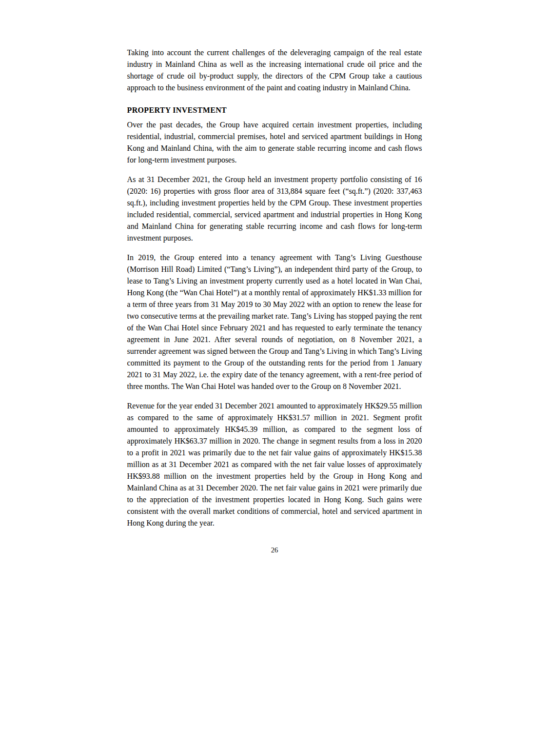Taking into account the current challenges of the deleveraging campaign of the real estate industry in Mainland China as well as the increasing international crude oil price and the shortage of crude oil by-product supply, the directors of the CPM Group take a cautious approach to the business environment of the paint and coating industry in Mainland China.
Property Investment
Over the past decades, the Group have acquired certain investment properties, including residential, industrial, commercial premises, hotel and serviced apartment buildings in Hong Kong and Mainland China, with the aim to generate stable recurring income and cash flows for long-term investment purposes.
As at 31 December 2021, the Group held an investment property portfolio consisting of 16 (2020: 16) properties with gross floor area of 313,884 square feet (“sq.ft.”) (2020: 337,463 sq.ft.), including investment properties held by the CPM Group. These investment properties included residential, commercial, serviced apartment and industrial properties in Hong Kong and Mainland China for generating stable recurring income and cash flows for long-term investment purposes.
In 2019, the Group entered into a tenancy agreement with Tang’s Living Guesthouse (Morrison Hill Road) Limited (“Tang’s Living”), an independent third party of the Group, to lease to Tang’s Living an investment property currently used as a hotel located in Wan Chai, Hong Kong (the “Wan Chai Hotel”) at a monthly rental of approximately HK$1.33 million for a term of three years from 31 May 2019 to 30 May 2022 with an option to renew the lease for two consecutive terms at the prevailing market rate. Tang’s Living has stopped paying the rent of the Wan Chai Hotel since February 2021 and has requested to early terminate the tenancy agreement in June 2021. After several rounds of negotiation, on 8 November 2021, a surrender agreement was signed between the Group and Tang’s Living in which Tang’s Living committed its payment to the Group of the outstanding rents for the period from 1 January 2021 to 31 May 2022, i.e. the expiry date of the tenancy agreement, with a rent-free period of three months. The Wan Chai Hotel was handed over to the Group on 8 November 2021.
Revenue for the year ended 31 December 2021 amounted to approximately HK$29.55 million as compared to the same of approximately HK$31.57 million in 2021. Segment profit amounted to approximately HK$45.39 million, as compared to the segment loss of approximately HK$63.37 million in 2020. The change in segment results from a loss in 2020 to a profit in 2021 was primarily due to the net fair value gains of approximately HK$15.38 million as at 31 December 2021 as compared with the net fair value losses of approximately HK$93.88 million on the investment properties held by the Group in Hong Kong and Mainland China as at 31 December 2020. The net fair value gains in 2021 were primarily due to the appreciation of the investment properties located in Hong Kong. Such gains were consistent with the overall market conditions of commercial, hotel and serviced apartment in Hong Kong during the year.
26